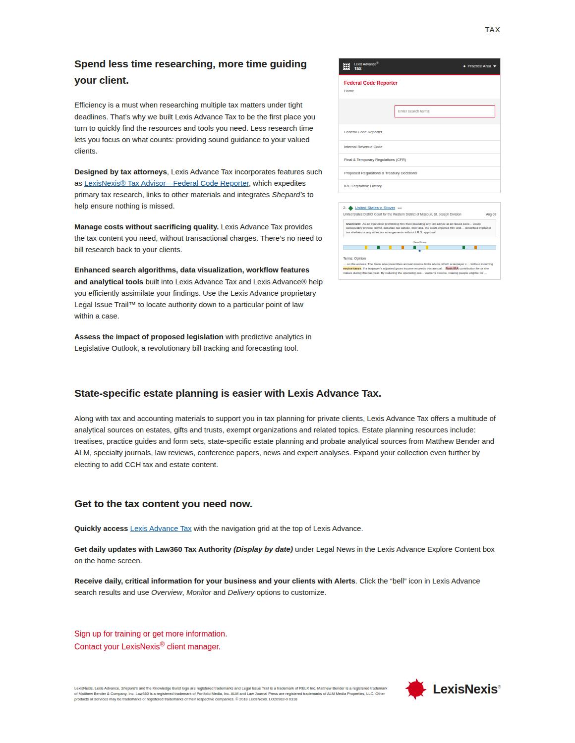TAX
Spend less time researching, more time guiding your client.
Efficiency is a must when researching multiple tax matters under tight deadlines. That’s why we built Lexis Advance Tax to be the first place you turn to quickly find the resources and tools you need. Less research time lets you focus on what counts: providing sound guidance to your valued clients.
Designed by tax attorneys, Lexis Advance Tax incorporates features such as LexisNexis® Tax Advisor—Federal Code Reporter, which expedites primary tax research, links to other materials and integrates Shepard’s to help ensure nothing is missed.
Manage costs without sacrificing quality. Lexis Advance Tax provides the tax content you need, without transactional charges. There’s no need to bill research back to your clients.
Enhanced search algorithms, data visualization, workflow features and analytical tools built into Lexis Advance Tax and Lexis Advance® help you efficiently assimilate your findings. Use the Lexis Advance proprietary Legal Issue Trail™ to locate authority down to a particular point of law within a case.
Assess the impact of proposed legislation with predictive analytics in Legislative Outlook, a revolutionary bill tracking and forecasting tool.
Lexis Advance®
Tax
● Practice Area
Federal Code Reporter
Home
Enter search terms
Federal Code Reporter
Internal Revenue Code
Final & Temporary Regulations (CFR)
Proposed Regulations & Treasury Decisions
IRC Legislative History
2. United States v. Stover 👓
United States District Court for the Western District of Missouri, St. Joseph Division Aug 08
Overview: As an injunction prohibiting him from providing any tax advice at all raised conc… could conceivably provide lawful, accurate tax advice, inter alia, the court enjoined him und… described improper tax shelters or any other tax arrangements without I.R.S. approval.
Headlines
★
Terms: Opinion
… on the excess. The Code also prescribes annual income limits above which a taxpayer c… without incurring excise taxes. If a taxpayer’s adjusted gross income exceeds this annual… Roth IRA contribution he or she makes during that tax year. By reducing the operating cos… owner’s income, making people eligible for …
State-specific estate planning is easier with Lexis Advance Tax.
Along with tax and accounting materials to support you in tax planning for private clients, Lexis Advance Tax offers a multitude of analytical sources on estates, gifts and trusts, exempt organizations and related topics. Estate planning resources include: treatises, practice guides and form sets, state-specific estate planning and probate analytical sources from Matthew Bender and ALM, specialty journals, law reviews, conference papers, news and expert analyses. Expand your collection even further by electing to add CCH tax and estate content.
Get to the tax content you need now.
Quickly access Lexis Advance Tax with the navigation grid at the top of Lexis Advance.
Get daily updates with Law360 Tax Authority (Display by date) under Legal News in the Lexis Advance Explore Content box on the home screen.
Receive daily, critical information for your business and your clients with Alerts. Click the “bell” icon in Lexis Advance search results and use Overview, Monitor and Delivery options to customize.
Sign up for training or get more information.
Contact your LexisNexis® client manager.
LexisNexis, Lexis Advance, Shepard's and the Knowledge Burst logo are registered trademarks and Legal Issue Trail is a trademark of RELX Inc. Matthew Bender is a registered trademark of Matthew Bender & Company, Inc. Law360 is a registered trademark of Portfolio Media, Inc. ALM and Law Journal Press are registered trademarks of ALM Media Properties, LLC. Other products or services may be trademarks or registered trademarks of their respective companies. © 2018 LexisNexis. LO20982-0 0318
LexisNexis®